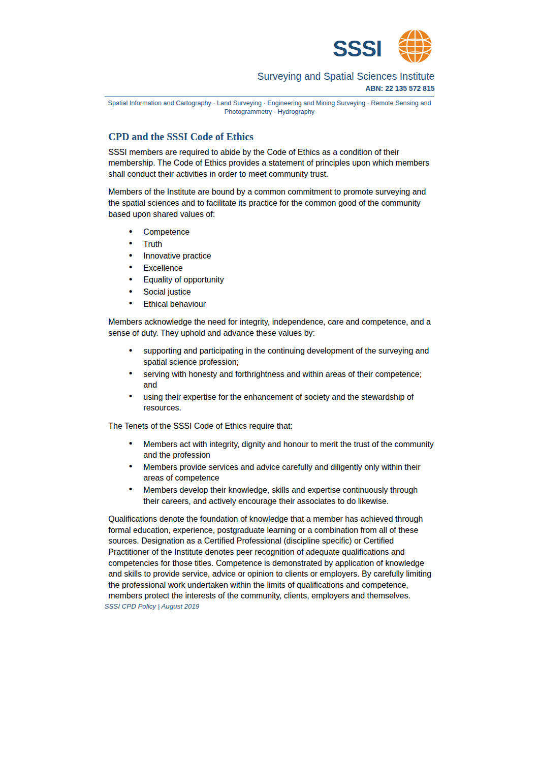SSSI
Surveying and Spatial Sciences Institute
ABN: 22 135 572 815
Spatial Information and Cartography · Land Surveying · Engineering and Mining Surveying · Remote Sensing and Photogrammetry · Hydrography
CPD and the SSSI Code of Ethics
SSSI members are required to abide by the Code of Ethics as a condition of their membership. The Code of Ethics provides a statement of principles upon which members shall conduct their activities in order to meet community trust.
Members of the Institute are bound by a common commitment to promote surveying and the spatial sciences and to facilitate its practice for the common good of the community based upon shared values of:
Competence
Truth
Innovative practice
Excellence
Equality of opportunity
Social justice
Ethical behaviour
Members acknowledge the need for integrity, independence, care and competence, and a sense of duty. They uphold and advance these values by:
supporting and participating in the continuing development of the surveying and spatial science profession;
serving with honesty and forthrightness and within areas of their competence; and
using their expertise for the enhancement of society and the stewardship of resources.
The Tenets of the SSSI Code of Ethics require that:
Members act with integrity, dignity and honour to merit the trust of the community and the profession
Members provide services and advice carefully and diligently only within their areas of competence
Members develop their knowledge, skills and expertise continuously through their careers, and actively encourage their associates to do likewise.
Qualifications denote the foundation of knowledge that a member has achieved through formal education, experience, postgraduate learning or a combination from all of these sources. Designation as a Certified Professional (discipline specific) or Certified Practitioner of the Institute denotes peer recognition of adequate qualifications and competencies for those titles. Competence is demonstrated by application of knowledge and skills to provide service, advice or opinion to clients or employers. By carefully limiting the professional work undertaken within the limits of qualifications and competence, members protect the interests of the community, clients, employers and themselves.
SSSI CPD Policy | August 2019